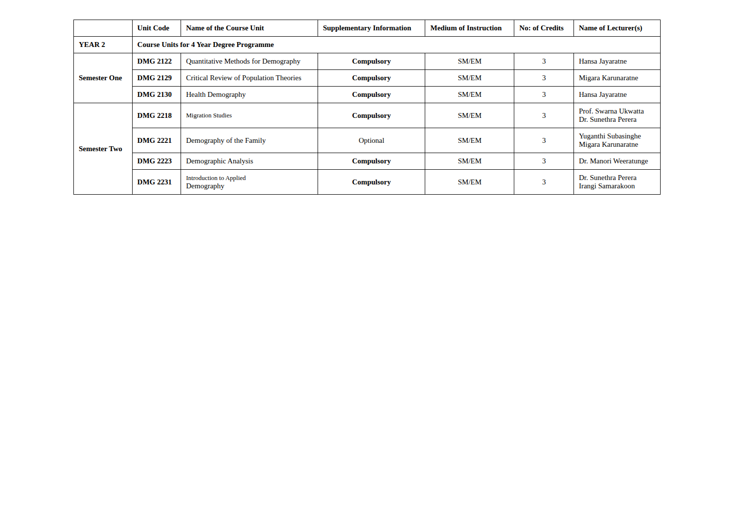| | Unit Code | Name of the Course Unit | Supplementary Information | Medium of Instruction | No: of Credits | Name of Lecturer(s) |
| --- | --- | --- | --- | --- | --- | --- |
| YEAR 2 | Course Units for 4 Year Degree Programme |
| Semester One | DMG 2122 | Quantitative Methods for Demography | Compulsory | SM/EM | 3 | Hansa Jayaratne |
| DMG 2129 | Critical Review of Population Theories | Compulsory | SM/EM | 3 | Migara Karunaratne |
| DMG 2130 | Health Demography | Compulsory | SM/EM | 3 | Hansa Jayaratne |
| Semester Two | DMG 2218 | Migration Studies | Compulsory | SM/EM | 3 | Prof. Swarna Ukwatta Dr. Sunethra Perera |
| DMG 2221 | Demography of the Family | Optional | SM/EM | 3 | Yuganthi Subasinghe Migara Karunaratne |
| DMG 2223 | Demographic Analysis | Compulsory | SM/EM | 3 | Dr. Manori Weeratunge |
| DMG 2231 | Introduction to Applied Demography | Compulsory | SM/EM | 3 | Dr. Sunethra Perera Irangi Samarakoon |